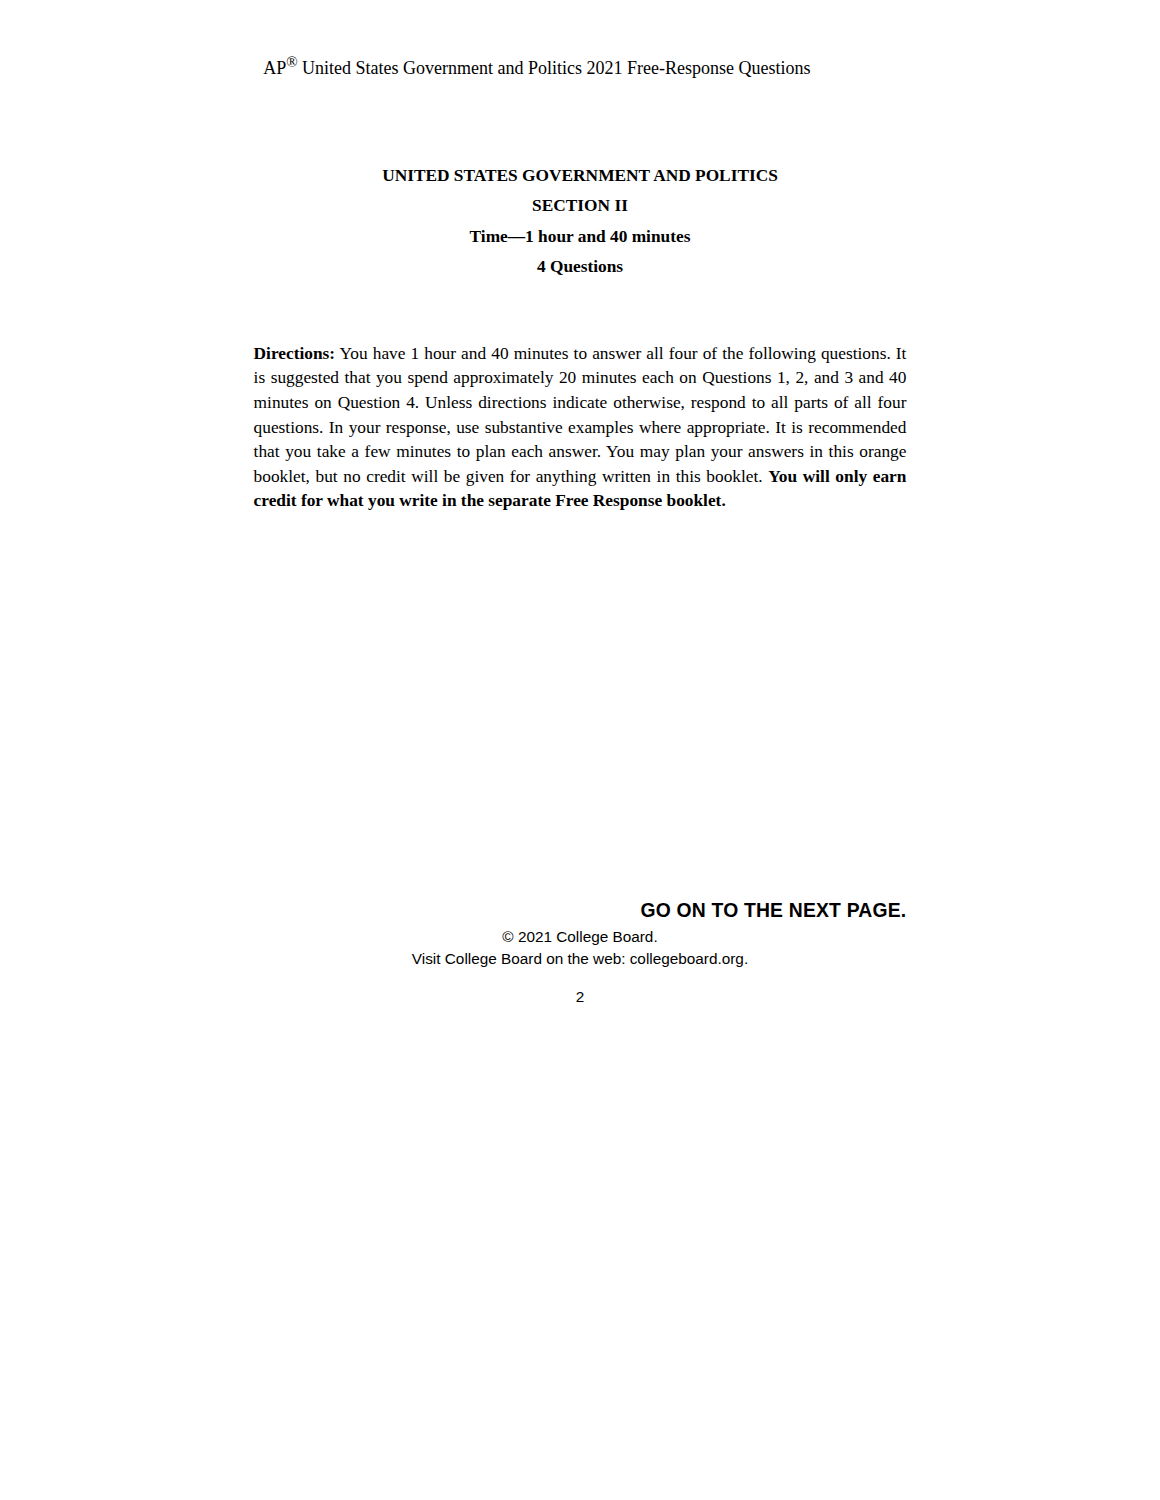AP® United States Government and Politics 2021 Free-Response Questions
UNITED STATES GOVERNMENT AND POLITICS
SECTION II
Time—1 hour and 40 minutes
4 Questions
Directions: You have 1 hour and 40 minutes to answer all four of the following questions. It is suggested that you spend approximately 20 minutes each on Questions 1, 2, and 3 and 40 minutes on Question 4. Unless directions indicate otherwise, respond to all parts of all four questions. In your response, use substantive examples where appropriate. It is recommended that you take a few minutes to plan each answer. You may plan your answers in this orange booklet, but no credit will be given for anything written in this booklet. You will only earn credit for what you write in the separate Free Response booklet.
GO ON TO THE NEXT PAGE.
© 2021 College Board.
Visit College Board on the web: collegeboard.org.
2